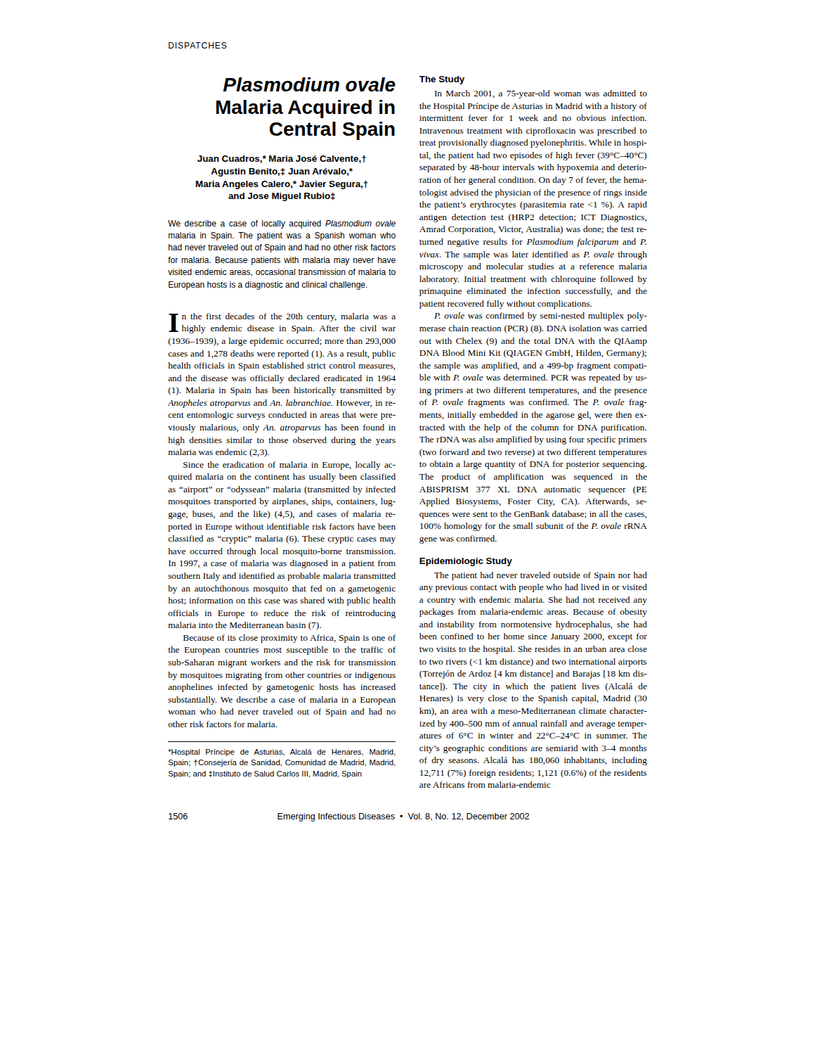DISPATCHES
Plasmodium ovale
Malaria Acquired in
Central Spain
Juan Cuadros,* Maria José Calvente,†
Agustin Benito,‡ Juan Arévalo,*
Maria Angeles Calero,* Javier Segura,†
and Jose Miguel Rubio‡
We describe a case of locally acquired Plasmodium ovale malaria in Spain. The patient was a Spanish woman who had never traveled out of Spain and had no other risk factors for malaria. Because patients with malaria may never have visited endemic areas, occasional transmission of malaria to European hosts is a diagnostic and clinical challenge.
In the first decades of the 20th century, malaria was a highly endemic disease in Spain. After the civil war (1936–1939), a large epidemic occurred; more than 293,000 cases and 1,278 deaths were reported (1). As a result, public health officials in Spain established strict control measures, and the disease was officially declared eradicated in 1964 (1). Malaria in Spain has been historically transmitted by Anopheles atroparvus and An. labranchiae. However, in recent entomologic surveys conducted in areas that were previously malarious, only An. atroparvus has been found in high densities similar to those observed during the years malaria was endemic (2,3).
Since the eradication of malaria in Europe, locally acquired malaria on the continent has usually been classified as “airport” or “odyssean” malaria (transmitted by infected mosquitoes transported by airplanes, ships, containers, luggage, buses, and the like) (4,5), and cases of malaria reported in Europe without identifiable risk factors have been classified as “cryptic” malaria (6). These cryptic cases may have occurred through local mosquito-borne transmission. In 1997, a case of malaria was diagnosed in a patient from southern Italy and identified as probable malaria transmitted by an autochthonous mosquito that fed on a gametogenic host; information on this case was shared with public health officials in Europe to reduce the risk of reintroducing malaria into the Mediterranean basin (7).
Because of its close proximity to Africa, Spain is one of the European countries most susceptible to the traffic of sub-Saharan migrant workers and the risk for transmission by mosquitoes migrating from other countries or indigenous anophelines infected by gametogenic hosts has increased substantially. We describe a case of malaria in a European woman who had never traveled out of Spain and had no other risk factors for malaria.
*Hospital Príncipe de Asturias, Alcalá de Henares, Madrid, Spain; †Consejería de Sanidad, Comunidad de Madrid, Madrid, Spain; and ‡Instituto de Salud Carlos III, Madrid, Spain
The Study
In March 2001, a 75-year-old woman was admitted to the Hospital Príncipe de Asturias in Madrid with a history of intermittent fever for 1 week and no obvious infection. Intravenous treatment with ciprofloxacin was prescribed to treat provisionally diagnosed pyelonephritis. While in hospital, the patient had two episodes of high fever (39°C–40°C) separated by 48-hour intervals with hypoxemia and deterioration of her general condition. On day 7 of fever, the hematologist advised the physician of the presence of rings inside the patient’s erythrocytes (parasitemia rate <1 %). A rapid antigen detection test (HRP2 detection; ICT Diagnostics, Amrad Corporation, Victor, Australia) was done; the test returned negative results for Plasmodium falciparum and P. vivax. The sample was later identified as P. ovale through microscopy and molecular studies at a reference malaria laboratory. Initial treatment with chloroquine followed by primaquine eliminated the infection successfully, and the patient recovered fully without complications.
P. ovale was confirmed by semi-nested multiplex polymerase chain reaction (PCR) (8). DNA isolation was carried out with Chelex (9) and the total DNA with the QIAamp DNA Blood Mini Kit (QIAGEN GmbH, Hilden, Germany); the sample was amplified, and a 499-bp fragment compatible with P. ovale was determined. PCR was repeated by using primers at two different temperatures, and the presence of P. ovale fragments was confirmed. The P. ovale fragments, initially embedded in the agarose gel, were then extracted with the help of the column for DNA purification. The rDNA was also amplified by using four specific primers (two forward and two reverse) at two different temperatures to obtain a large quantity of DNA for posterior sequencing. The product of amplification was sequenced in the ABISPRISM 377 XL DNA automatic sequencer (PE Applied Biosystems, Foster City, CA). Afterwards, sequences were sent to the GenBank database; in all the cases, 100% homology for the small subunit of the P. ovale rRNA gene was confirmed.
Epidemiologic Study
The patient had never traveled outside of Spain nor had any previous contact with people who had lived in or visited a country with endemic malaria. She had not received any packages from malaria-endemic areas. Because of obesity and instability from normotensive hydrocephalus, she had been confined to her home since January 2000, except for two visits to the hospital. She resides in an urban area close to two rivers (<1 km distance) and two international airports (Torrejón de Ardoz [4 km distance] and Barajas [18 km distance]). The city in which the patient lives (Alcalá de Henares) is very close to the Spanish capital, Madrid (30 km), an area with a meso-Mediterranean climate characterized by 400–500 mm of annual rainfall and average temperatures of 6°C in winter and 22°C–24°C in summer. The city’s geographic conditions are semiarid with 3–4 months of dry seasons. Alcalá has 180,060 inhabitants, including 12,711 (7%) foreign residents; 1,121 (0.6%) of the residents are Africans from malaria-endemic
1506
Emerging Infectious Diseases • Vol. 8, No. 12, December 2002